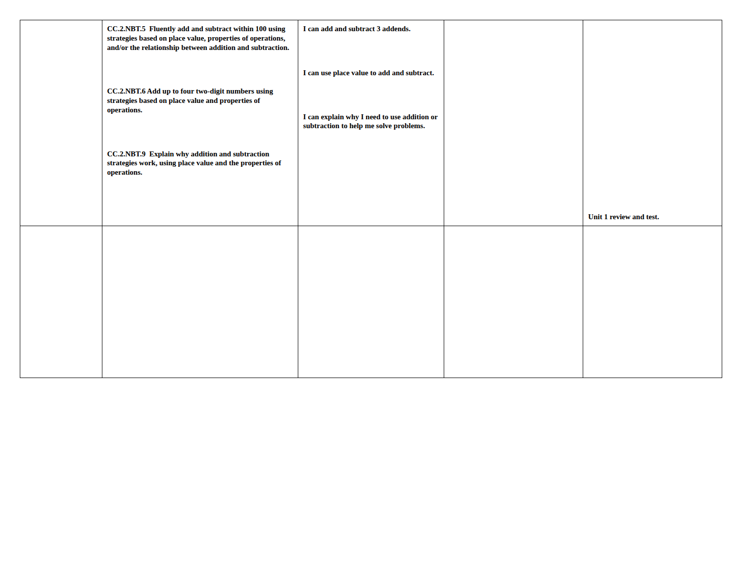| | CC.2.NBT.5 Fluently add and subtract within 100 using strategies based on place value, properties of operations, and/or the relationship between addition and subtraction. CC.2.NBT.6 Add up to four two-digit numbers using strategies based on place value and properties of operations. CC.2.NBT.9 Explain why addition and subtraction strategies work, using place value and the properties of operations. | I can add and subtract 3 addends. I can use place value to add and subtract. I can explain why I need to use addition or subtraction to help me solve problems. | | Unit 1 review and test. |